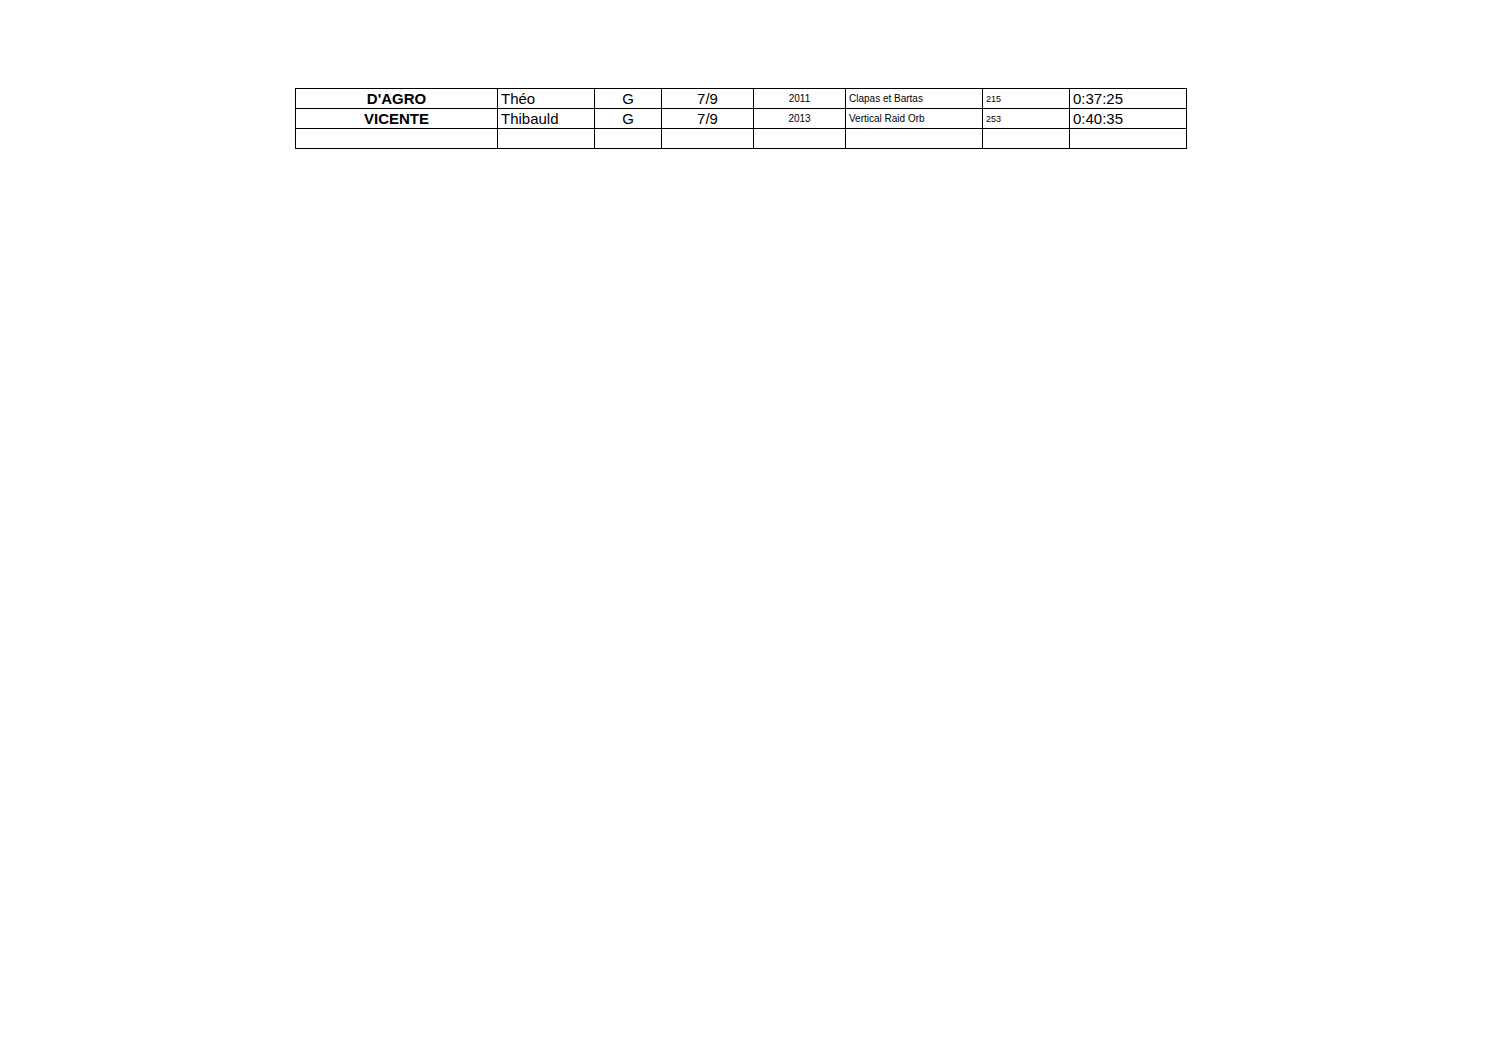| D'AGRO | Théo | G | 7/9 | 2011 | Clapas et Bartas | 215 | 0:37:25 |
| VICENTE | Thibauld | G | 7/9 | 2013 | Vertical Raid Orb | 253 | 0:40:35 |